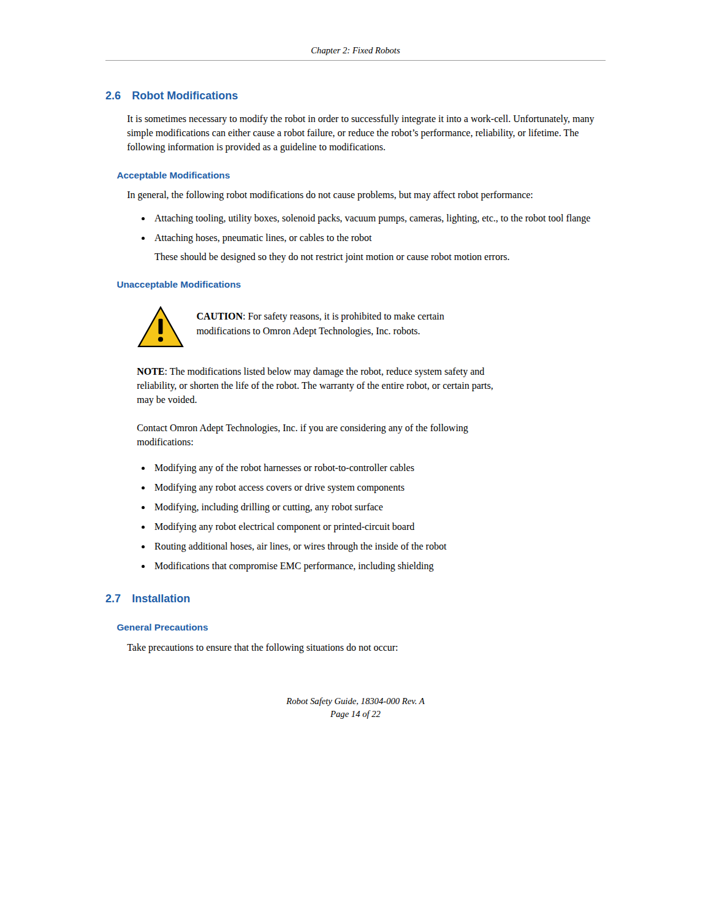Chapter 2: Fixed Robots
2.6 Robot Modifications
It is sometimes necessary to modify the robot in order to successfully integrate it into a work-cell. Unfortunately, many simple modifications can either cause a robot failure, or reduce the robot’s performance, reliability, or lifetime. The following information is provided as a guideline to modifications.
Acceptable Modifications
In general, the following robot modifications do not cause problems, but may affect robot performance:
Attaching tooling, utility boxes, solenoid packs, vacuum pumps, cameras, lighting, etc., to the robot tool flange
Attaching hoses, pneumatic lines, or cables to the robot
These should be designed so they do not restrict joint motion or cause robot motion errors.
Unacceptable Modifications
CAUTION: For safety reasons, it is prohibited to make certain modifications to Omron Adept Technologies, Inc. robots.
NOTE: The modifications listed below may damage the robot, reduce system safety and reliability, or shorten the life of the robot. The warranty of the entire robot, or certain parts, may be voided.
Contact Omron Adept Technologies, Inc. if you are considering any of the following modifications:
Modifying any of the robot harnesses or robot-to-controller cables
Modifying any robot access covers or drive system components
Modifying, including drilling or cutting, any robot surface
Modifying any robot electrical component or printed-circuit board
Routing additional hoses, air lines, or wires through the inside of the robot
Modifications that compromise EMC performance, including shielding
2.7 Installation
General Precautions
Take precautions to ensure that the following situations do not occur:
Robot Safety Guide, 18304-000 Rev. A
Page 14 of 22